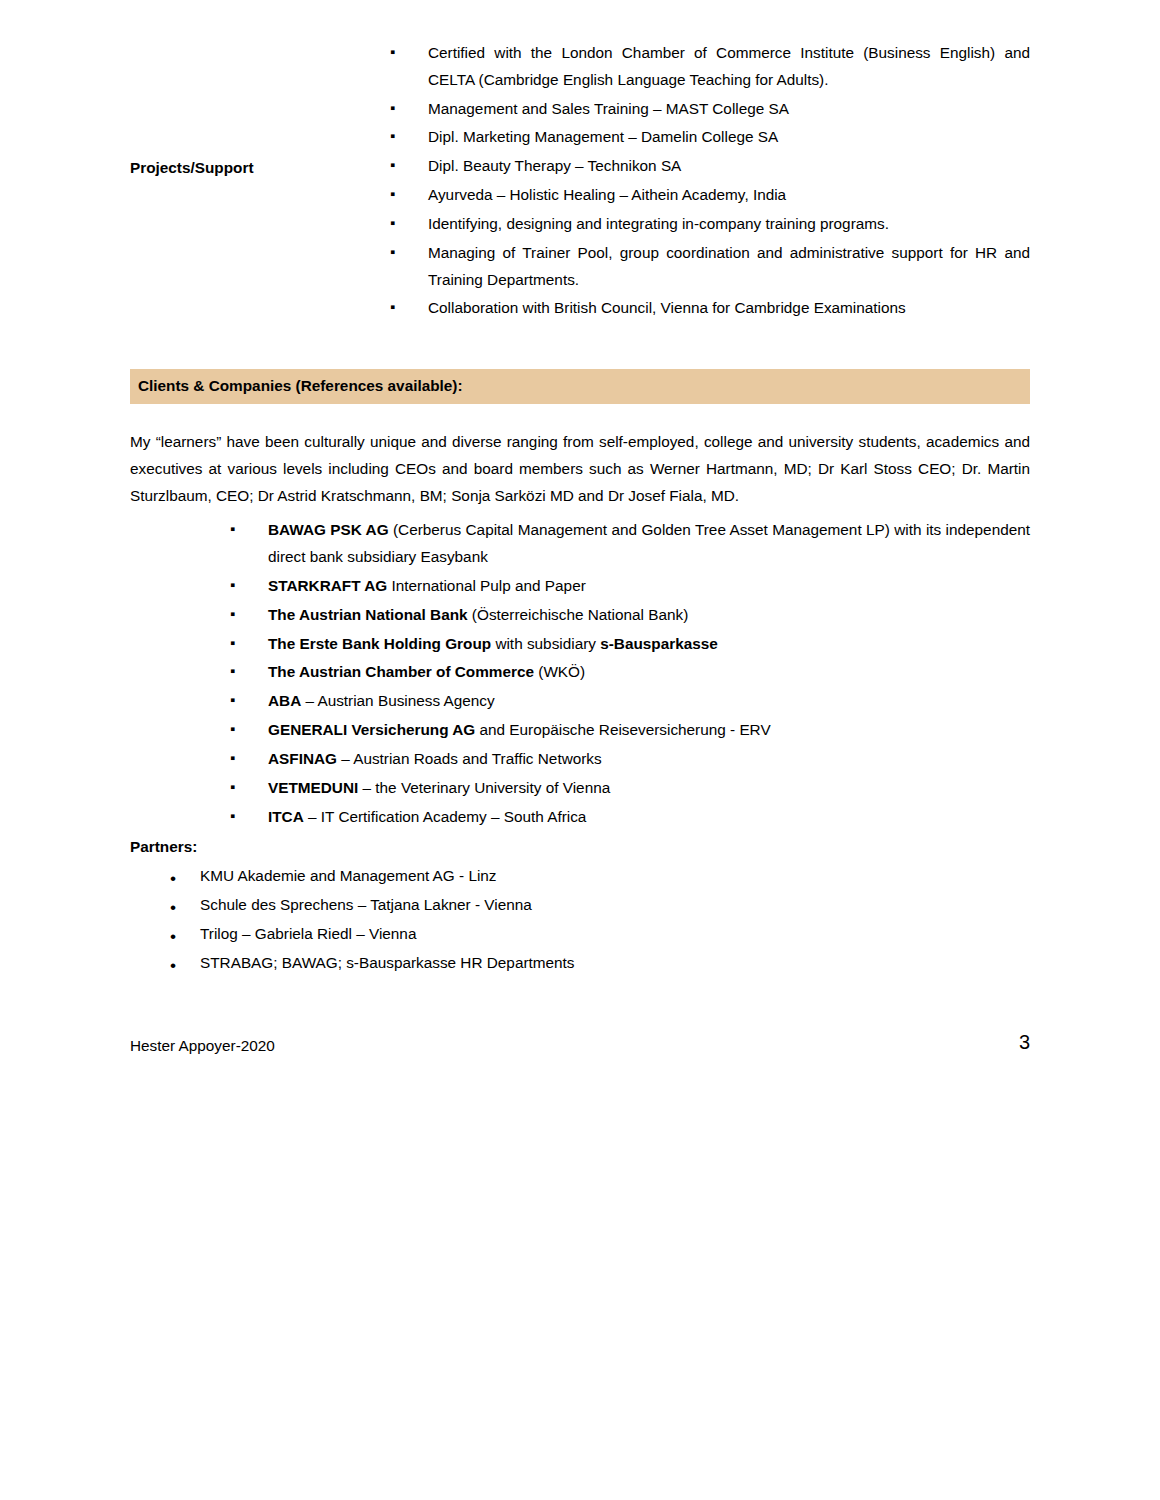Projects/Support
Certified with the London Chamber of Commerce Institute (Business English) and CELTA (Cambridge English Language Teaching for Adults).
Management and Sales Training – MAST College SA
Dipl. Marketing Management – Damelin College SA
Dipl. Beauty Therapy – Technikon SA
Ayurveda – Holistic Healing – Aithein Academy, India
Identifying, designing and integrating in-company training programs.
Managing of Trainer Pool, group coordination and administrative support for HR and Training Departments.
Collaboration with British Council, Vienna for Cambridge Examinations
Clients & Companies (References available):
My “learners” have been culturally unique and diverse ranging from self-employed, college and university students, academics and executives at various levels including CEOs and board members such as Werner Hartmann, MD; Dr Karl Stoss CEO; Dr. Martin Sturzlbaum, CEO; Dr Astrid Kratschmann, BM; Sonja Sarközi MD and Dr Josef Fiala, MD.
BAWAG PSK AG (Cerberus Capital Management and Golden Tree Asset Management LP) with its independent direct bank subsidiary Easybank
STARKRAFT AG International Pulp and Paper
The Austrian National Bank (Österreichische National Bank)
The Erste Bank Holding Group with subsidiary s-Bausparkasse
The Austrian Chamber of Commerce (WKÖ)
ABA – Austrian Business Agency
GENERALI Versicherung AG and Europäische Reiseversicherung - ERV
ASFINAG – Austrian Roads and Traffic Networks
VETMEDUNI – the Veterinary University of Vienna
ITCA – IT Certification Academy – South Africa
Partners:
KMU Akademie and Management AG - Linz
Schule des Sprechens – Tatjana Lakner - Vienna
Trilog – Gabriela Riedl – Vienna
STRABAG; BAWAG; s-Bausparkasse HR Departments
Hester Appoyer-2020 3